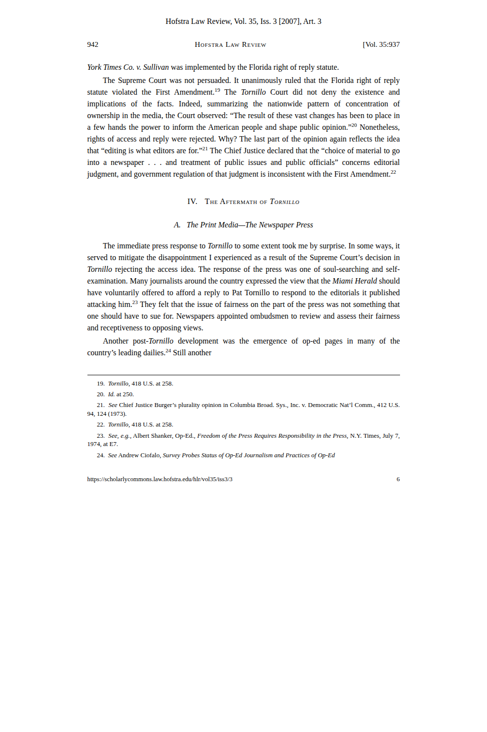Hofstra Law Review, Vol. 35, Iss. 3 [2007], Art. 3
942 Hofstra Law Review [Vol. 35:937
York Times Co. v. Sullivan was implemented by the Florida right of reply statute.
The Supreme Court was not persuaded. It unanimously ruled that the Florida right of reply statute violated the First Amendment.19 The Tornillo Court did not deny the existence and implications of the facts. Indeed, summarizing the nationwide pattern of concentration of ownership in the media, the Court observed: “The result of these vast changes has been to place in a few hands the power to inform the American people and shape public opinion.”20 Nonetheless, rights of access and reply were rejected. Why? The last part of the opinion again reflects the idea that “editing is what editors are for.”21 The Chief Justice declared that the “choice of material to go into a newspaper . . . and treatment of public issues and public officials” concerns editorial judgment, and government regulation of that judgment is inconsistent with the First Amendment.22
IV. The Aftermath of Tornillo
A. The Print Media—The Newspaper Press
The immediate press response to Tornillo to some extent took me by surprise. In some ways, it served to mitigate the disappointment I experienced as a result of the Supreme Court’s decision in Tornillo rejecting the access idea. The response of the press was one of soul-searching and self-examination. Many journalists around the country expressed the view that the Miami Herald should have voluntarily offered to afford a reply to Pat Tornillo to respond to the editorials it published attacking him.23 They felt that the issue of fairness on the part of the press was not something that one should have to sue for. Newspapers appointed ombudsmen to review and assess their fairness and receptiveness to opposing views.
Another post-Tornillo development was the emergence of op-ed pages in many of the country’s leading dailies.24 Still another
19. Tornillo, 418 U.S. at 258.
20. Id. at 250.
21. See Chief Justice Burger’s plurality opinion in Columbia Broad. Sys., Inc. v. Democratic Nat’l Comm., 412 U.S. 94, 124 (1973).
22. Tornillo, 418 U.S. at 258.
23. See, e.g., Albert Shanker, Op-Ed., Freedom of the Press Requires Responsibility in the Press, N.Y. Times, July 7, 1974, at E7.
24. See Andrew Ciofalo, Survey Probes Status of Op-Ed Journalism and Practices of Op-Ed
https://scholarlycommons.law.hofstra.edu/hlr/vol35/iss3/3 6